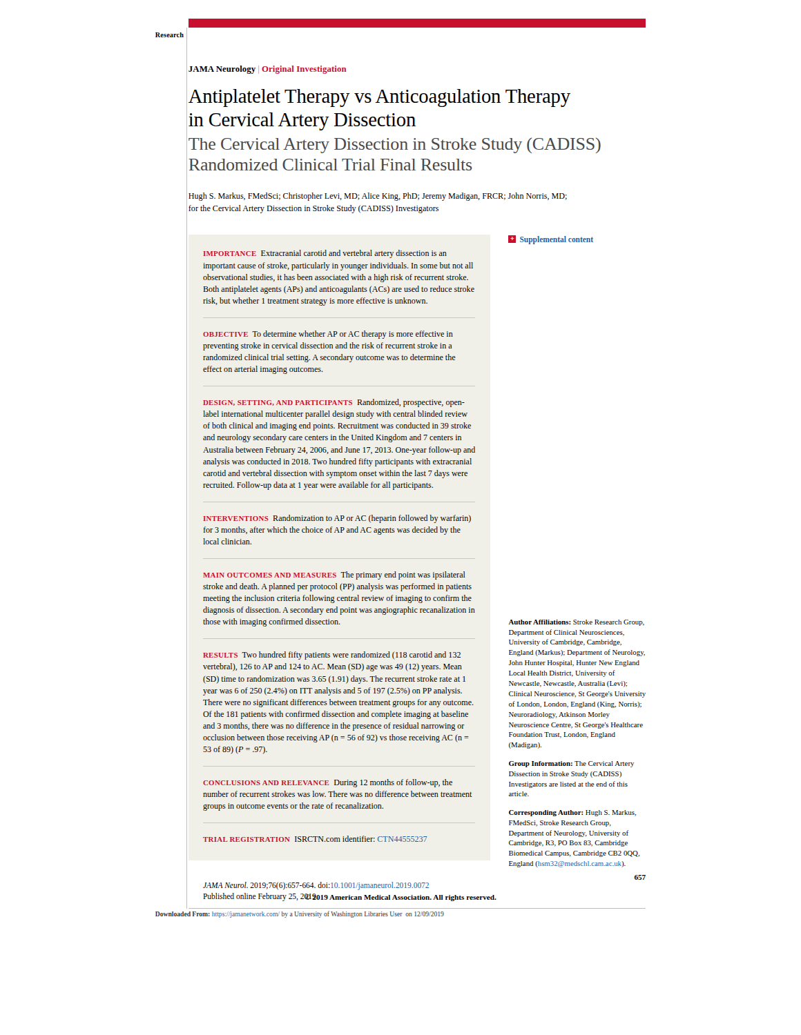Research
JAMA Neurology|Original Investigation
Antiplatelet Therapy vs Anticoagulation Therapy
in Cervical Artery Dissection The Cervical Artery Dissection in Stroke Study (CADISS)
Randomized Clinical Trial Final Results
Hugh S. Markus, FMedSci; Christopher Levi, MD; Alice King, PhD; Jeremy Madigan, FRCR; John Norris, MD;
for the Cervical Artery Dissection in Stroke Study (CADISS) Investigators
IMPORTANCE Extracranial carotid and vertebral artery dissection is an important cause of stroke, particularly in younger individuals. In some but not all observational studies, it has been associated with a high risk of recurrent stroke. Both antiplatelet agents (APs) and anticoagulants (ACs) are used to reduce stroke risk, but whether 1 treatment strategy is more effective is unknown.
OBJECTIVE To determine whether AP or AC therapy is more effective in preventing stroke in cervical dissection and the risk of recurrent stroke in a randomized clinical trial setting. A secondary outcome was to determine the effect on arterial imaging outcomes.
DESIGN, SETTING, AND PARTICIPANTS Randomized, prospective, open-label international multicenter parallel design study with central blinded review of both clinical and imaging end points. Recruitment was conducted in 39 stroke and neurology secondary care centers in the United Kingdom and 7 centers in Australia between February 24, 2006, and June 17, 2013. One-year follow-up and analysis was conducted in 2018. Two hundred fifty participants with extracranial carotid and vertebral dissection with symptom onset within the last 7 days were recruited. Follow-up data at 1 year were available for all participants.
INTERVENTIONS Randomization to AP or AC (heparin followed by warfarin) for 3 months, after which the choice of AP and AC agents was decided by the local clinician.
MAIN OUTCOMES AND MEASURES The primary end point was ipsilateral stroke and death. A planned per protocol (PP) analysis was performed in patients meeting the inclusion criteria following central review of imaging to confirm the diagnosis of dissection. A secondary end point was angiographic recanalization in those with imaging confirmed dissection.
RESULTS Two hundred fifty patients were randomized (118 carotid and 132 vertebral), 126 to AP and 124 to AC. Mean (SD) age was 49 (12) years. Mean (SD) time to randomization was 3.65 (1.91) days. The recurrent stroke rate at 1 year was 6 of 250 (2.4%) on ITT analysis and 5 of 197 (2.5%) on PP analysis. There were no significant differences between treatment groups for any outcome. Of the 181 patients with confirmed dissection and complete imaging at baseline and 3 months, there was no difference in the presence of residual narrowing or occlusion between those receiving AP (n = 56 of 92) vs those receiving AC (n = 53 of 89) (P = .97).
CONCLUSIONS AND RELEVANCE During 12 months of follow-up, the number of recurrent strokes was low. There was no difference between treatment groups in outcome events or the rate of recanalization.
TRIAL REGISTRATION ISRCTN.com identifier: CTN44555237
JAMA Neurol. 2019;76(6):657-664. doi:10.1001/jamaneurol.2019.0072
Published online February 25, 2019.
+ Supplemental content
Author Affiliations: Stroke Research Group, Department of Clinical Neurosciences, University of Cambridge, Cambridge, England (Markus); Department of Neurology, John Hunter Hospital, Hunter New England Local Health District, University of Newcastle, Newcastle, Australia (Levi); Clinical Neuroscience, St George's University of London, London, England (King, Norris); Neuroradiology, Atkinson Morley Neuroscience Centre, St George's Healthcare Foundation Trust, London, England (Madigan).
Group Information: The Cervical Artery Dissection in Stroke Study (CADISS) Investigators are listed at the end of this article.
Corresponding Author: Hugh S. Markus, FMedSci, Stroke Research Group, Department of Neurology, University of Cambridge, R3, PO Box 83, Cambridge Biomedical Campus, Cambridge CB2 0QQ, England (hsm32@medschl.cam.ac.uk).
657
© 2019 American Medical Association. All rights reserved.
Downloaded From: https://jamanetwork.com/ by a University of Washington Libraries User on 12/09/2019